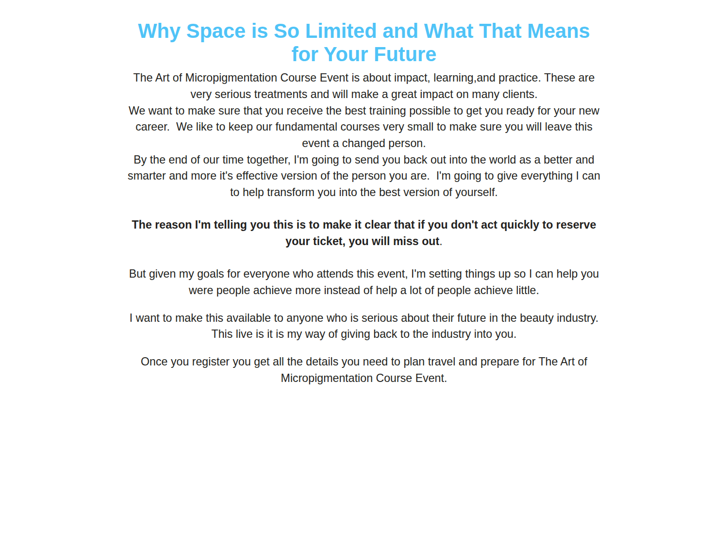Why Space is So Limited and What That Means for Your Future
The Art of Micropigmentation Course Event is about impact, learning,and practice. These are very serious treatments and will make a great impact on many clients.
We want to make sure that you receive the best training possible to get you ready for your new career. We like to keep our fundamental courses very small to make sure you will leave this event a changed person.
By the end of our time together, I'm going to send you back out into the world as a better and smarter and more it's effective version of the person you are. I'm going to give everything I can to help transform you into the best version of yourself.
The reason I'm telling you this is to make it clear that if you don't act quickly to reserve your ticket, you will miss out.
But given my goals for everyone who attends this event, I'm setting things up so I can help you were people achieve more instead of help a lot of people achieve little.
I want to make this available to anyone who is serious about their future in the beauty industry. This live is it is my way of giving back to the industry into you.
Once you register you get all the details you need to plan travel and prepare for The Art of Micropigmentation Course Event.